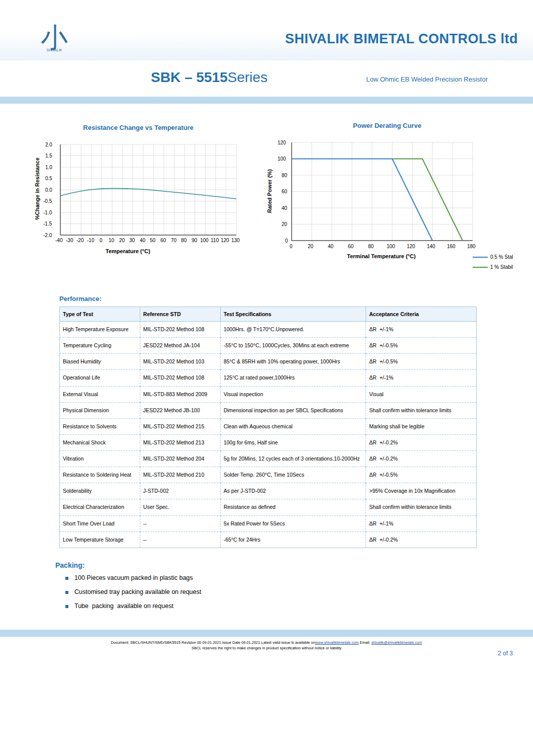小
SHIVALIK
SHIVALIK BIMETAL CONTROLS ltd
SBK – 5515Series
Low Ohmic EB Welded Precision Resistor
Resistance Change vs Temperature
2.0 1.5 1.0 0.5 0.0 -0.5 -1.0 -1.5 -2.0 -40 -30 -20 -10 0 10 20 30 40 50 60 70 80 90 100 110 120 130 Temperature (°C) %Change in Resistance
Power Derating Curve
120 100 80 60 40 20 0 0 20 40 60 80 100 120 140 160 180 Terminal Temperature (°C) Rated Power (%) 0.5 % Stability 1 % Stability
Performance:
| Type of Test | Reference STD | Test Specifications | Acceptance Criteria |
| --- | --- | --- | --- |
| High Temperature Exposure | MIL-STD-202 Method 108 | 1000Hrs. @ T=170°C.Unpowered. | ΔR +/-1% |
| Temperature Cycling | JESD22 Method JA-104 | -55°C to 150°C, 1000Cycles, 30Mins at each extreme | ΔR +/-0.5% |
| Biased Humidity | MIL-STD-202 Method 103 | 85°C & 85RH with 10% operating power, 1000Hrs | ΔR +/-0.5% |
| Operational Life | MIL-STD-202 Method 108 | 125°C at rated power,1000Hrs | ΔR +/-1% |
| External Visual | MIL-STD-883 Method 2009 | Visual inspection | Visual |
| Physical Dimension | JESD22 Method JB-100 | Dimensional inspection as per SBCL Specifications | Shall confirm within tolerance limits |
| Resistance to Solvents | MIL-STD-202 Method 215 | Clean with Aqueous chemical | Marking shall be legible |
| Mechanical Shock | MIL-STD-202 Method 213 | 100g for 6ms, Half sine | ΔR +/-0.2% |
| Vibration | MIL-STD-202 Method 204 | 5g for 20Mins, 12 cycles each of 3 orientations.10-2000Hz | ΔR +/-0.2% |
| Resistance to Soldering Heat | MIL-STD-202 Method 210 | Solder Temp. 260°C, Time 10Secs | ΔR +/-0.5% |
| Solderability | J-STD-002 | As per J-STD-002 | >95% Coverage in 10x Magnification |
| Electrical Characterization | User Spec. | Resistance as defined | Shall confirm within tolerance limits |
| Short Time Over Load | -- | 5x Rated Power for 5Secs | ΔR +/-1% |
| Low Temperature Storage | -- | -65°C for 24Hrs | ΔR +/-0.2% |
Packing:
100 Pieces vacuum packed in plastic bags
Customised tray packing available on request
Tube packing available on request
Document: SBCL/SHUNT/SMD/SBK5515 Revision 00 09.01.2021.Issue Date 09.01.2021.Latest valid issue is available onwww.shivalikbimetals.com Email: shivalik@shivalikbimetals.com
SBCL reserves the right to make changes in product specification without notice or liability
2 of 3